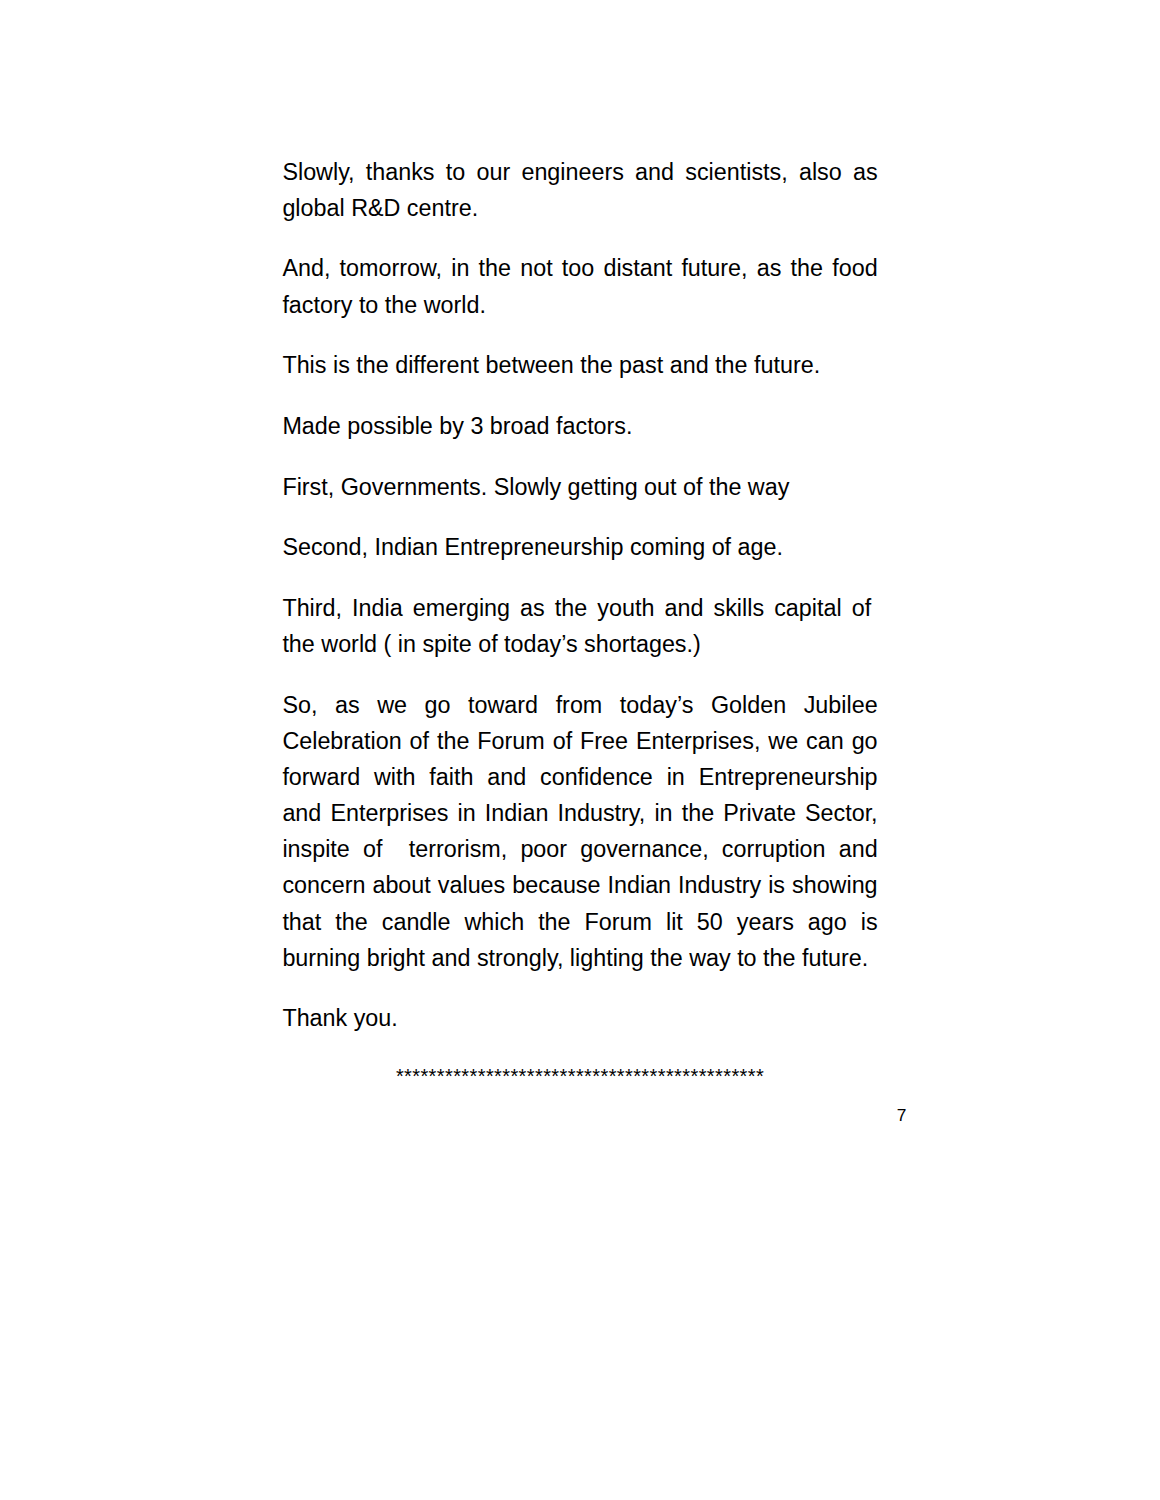Slowly, thanks to our engineers and scientists, also as global R&D centre.
And, tomorrow, in the not too distant future, as the food factory to the world.
This is the different between the past and the future.
Made possible by 3 broad factors.
First, Governments. Slowly getting out of the way
Second, Indian Entrepreneurship coming of age.
Third, India emerging as the youth and skills capital of the world ( in spite of today’s shortages.)
So, as we go toward from today’s Golden Jubilee Celebration of the Forum of Free Enterprises, we can go forward with faith and confidence in Entrepreneurship and Enterprises in Indian Industry, in the Private Sector, inspite of terrorism, poor governance, corruption and concern about values because Indian Industry is showing that the candle which the Forum lit 50 years ago is burning bright and strongly, lighting the way to the future.
Thank you.
*********************************************
7